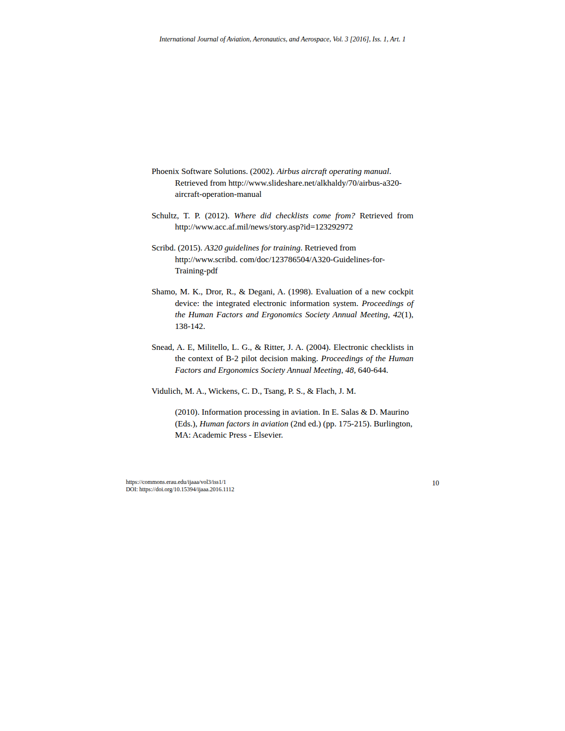International Journal of Aviation, Aeronautics, and Aerospace, Vol. 3 [2016], Iss. 1, Art. 1
Phoenix Software Solutions. (2002). Airbus aircraft operating manual. Retrieved from http://www.slideshare.net/alkhaldy/70/airbus-a320-aircraft-operation-manual
Schultz, T. P. (2012). Where did checklists come from? Retrieved from http://www.acc.af.mil/news/story.asp?id=123292972
Scribd. (2015). A320 guidelines for training. Retrieved from http://www.scribd. com/doc/123786504/A320-Guidelines-for-Training-pdf
Shamo, M. K., Dror, R., & Degani, A. (1998). Evaluation of a new cockpit device: the integrated electronic information system. Proceedings of the Human Factors and Ergonomics Society Annual Meeting, 42(1), 138-142.
Snead, A. E, Militello, L. G., & Ritter, J. A. (2004). Electronic checklists in the context of B-2 pilot decision making. Proceedings of the Human Factors and Ergonomics Society Annual Meeting, 48, 640-644.
Vidulich, M. A., Wickens, C. D., Tsang, P. S., & Flach, J. M.
(2010). Information processing in aviation. In E. Salas & D. Maurino (Eds.), Human factors in aviation (2nd ed.) (pp. 175-215). Burlington, MA: Academic Press - Elsevier.
https://commons.erau.edu/ijaaa/vol3/iss1/1
DOI: https://doi.org/10.15394/ijaaa.2016.1112
10